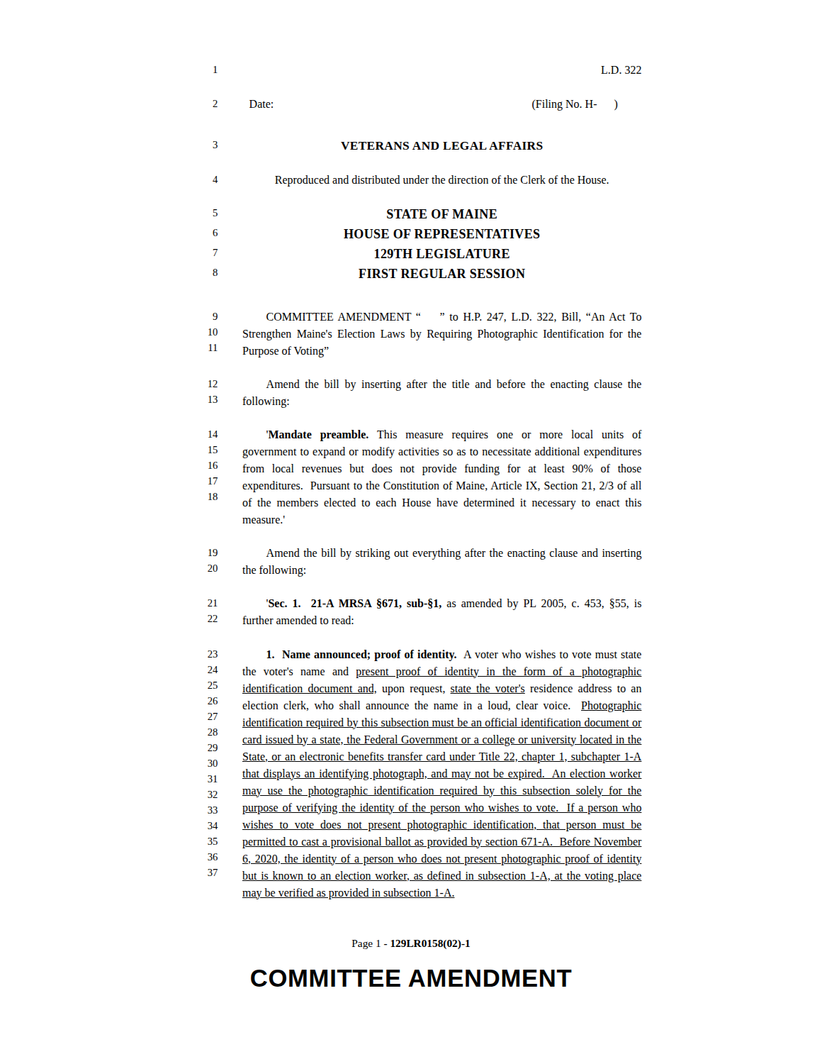| 1 | L.D. 322 |
| 2 | Date: (Filing No. H- ) |
| 3 | VETERANS AND LEGAL AFFAIRS |
| 4 | Reproduced and distributed under the direction of the Clerk of the House. |
| 5 | STATE OF MAINE |
| 6 | HOUSE OF REPRESENTATIVES |
| 7 | 129TH LEGISLATURE |
| 8 | FIRST REGULAR SESSION |
| 9 10 11 | COMMITTEE AMENDMENT “ ” to H.P. 247, L.D. 322, Bill, “An Act To Strengthen Maine's Election Laws by Requiring Photographic Identification for the Purpose of Voting” |
| 12 13 | Amend the bill by inserting after the title and before the enacting clause the following: |
| 14 15 16 17 18 | ' Mandate preamble. This measure requires one or more local units of government to expand or modify activities so as to necessitate additional expenditures from local revenues but does not provide funding for at least 90% of those expenditures. Pursuant to the Constitution of Maine, Article IX, Section 21, 2/3 of all of the members elected to each House have determined it necessary to enact this measure.' |
| 19 20 | Amend the bill by striking out everything after the enacting clause and inserting the following: |
| 21 22 | ' Sec. 1. 21-A MRSA §671, sub-§1, as amended by PL 2005, c. 453, §55, is further amended to read: |
| 23 24 25 26 27 28 29 30 31 32 33 34 35 36 37 | 1. Name announced; proof of identity. A voter who wishes to vote must state the voter's name and present proof of identity in the form of a photographic identification document and, upon request, state the voter's residence address to an election clerk , who shall announce the name in a loud, clear voice. Photographic identification required by this subsection must be an official identification document or card issued by a state, the Federal Government or a college or university located in the State, or an electronic benefits transfer card under Title 22, chapter 1, subchapter 1-A that displays an identifying photograph, and may not be expired. An election worker may use the photographic identification required by this subsection solely for the purpose of verifying the identity of the person who wishes to vote. If a person who wishes to vote does not present photographic identification, that person must be permitted to cast a provisional ballot as provided by section 671-A. Before November 6, 2020, the identity of a person who does not present photographic proof of identity but is known to an election worker, as defined in subsection 1-A, at the voting place may be verified as provided in subsection 1-A. |
Page 1 - 129LR0158(02)-1
COMMITTEE AMENDMENT